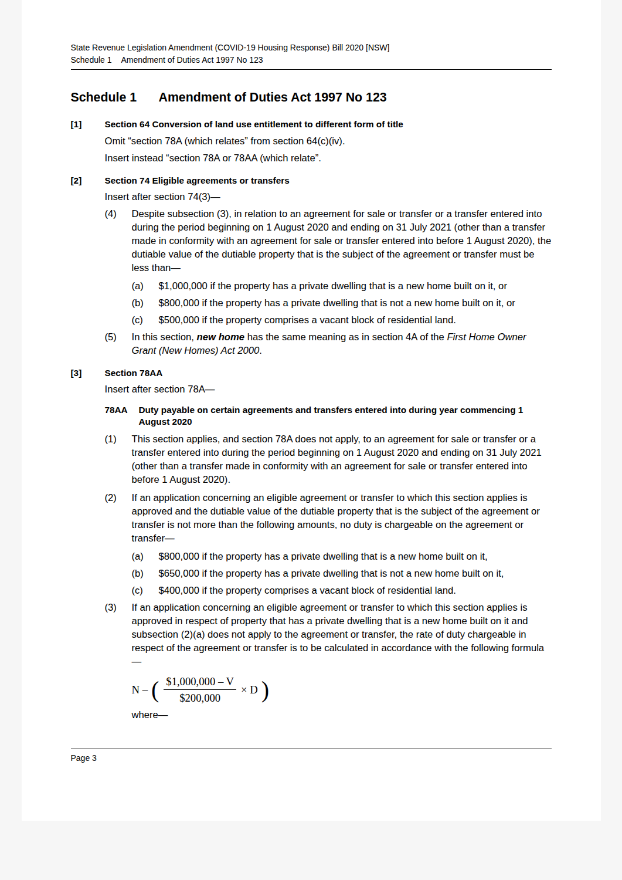State Revenue Legislation Amendment (COVID-19 Housing Response) Bill 2020 [NSW]
Schedule 1 Amendment of Duties Act 1997 No 123
Schedule 1 Amendment of Duties Act 1997 No 123
[1] Section 64 Conversion of land use entitlement to different form of title
Omit “section 78A (which relates” from section 64(c)(iv).
Insert instead “section 78A or 78AA (which relate”.
[2] Section 74 Eligible agreements or transfers
Insert after section 74(3)—
(4) Despite subsection (3), in relation to an agreement for sale or transfer or a transfer entered into during the period beginning on 1 August 2020 and ending on 31 July 2021 (other than a transfer made in conformity with an agreement for sale or transfer entered into before 1 August 2020), the dutiable value of the dutiable property that is the subject of the agreement or transfer must be less than—
(a) $1,000,000 if the property has a private dwelling that is a new home built on it, or
(b) $800,000 if the property has a private dwelling that is not a new home built on it, or
(c) $500,000 if the property comprises a vacant block of residential land.
(5) In this section, new home has the same meaning as in section 4A of the First Home Owner Grant (New Homes) Act 2000.
[3] Section 78AA
Insert after section 78A—
78AA Duty payable on certain agreements and transfers entered into during year commencing 1 August 2020
(1) This section applies, and section 78A does not apply, to an agreement for sale or transfer or a transfer entered into during the period beginning on 1 August 2020 and ending on 31 July 2021 (other than a transfer made in conformity with an agreement for sale or transfer entered into before 1 August 2020).
(2) If an application concerning an eligible agreement or transfer to which this section applies is approved and the dutiable value of the dutiable property that is the subject of the agreement or transfer is not more than the following amounts, no duty is chargeable on the agreement or transfer—
(a) $800,000 if the property has a private dwelling that is a new home built on it,
(b) $650,000 if the property has a private dwelling that is not a new home built on it,
(c) $400,000 if the property comprises a vacant block of residential land.
(3) If an application concerning an eligible agreement or transfer to which this section applies is approved in respect of property that has a private dwelling that is a new home built on it and subsection (2)(a) does not apply to the agreement or transfer, the rate of duty chargeable in respect of the agreement or transfer is to be calculated in accordance with the following formula—
N – ( $1,000,000 – V $200,000 × D )
where—
Page 3